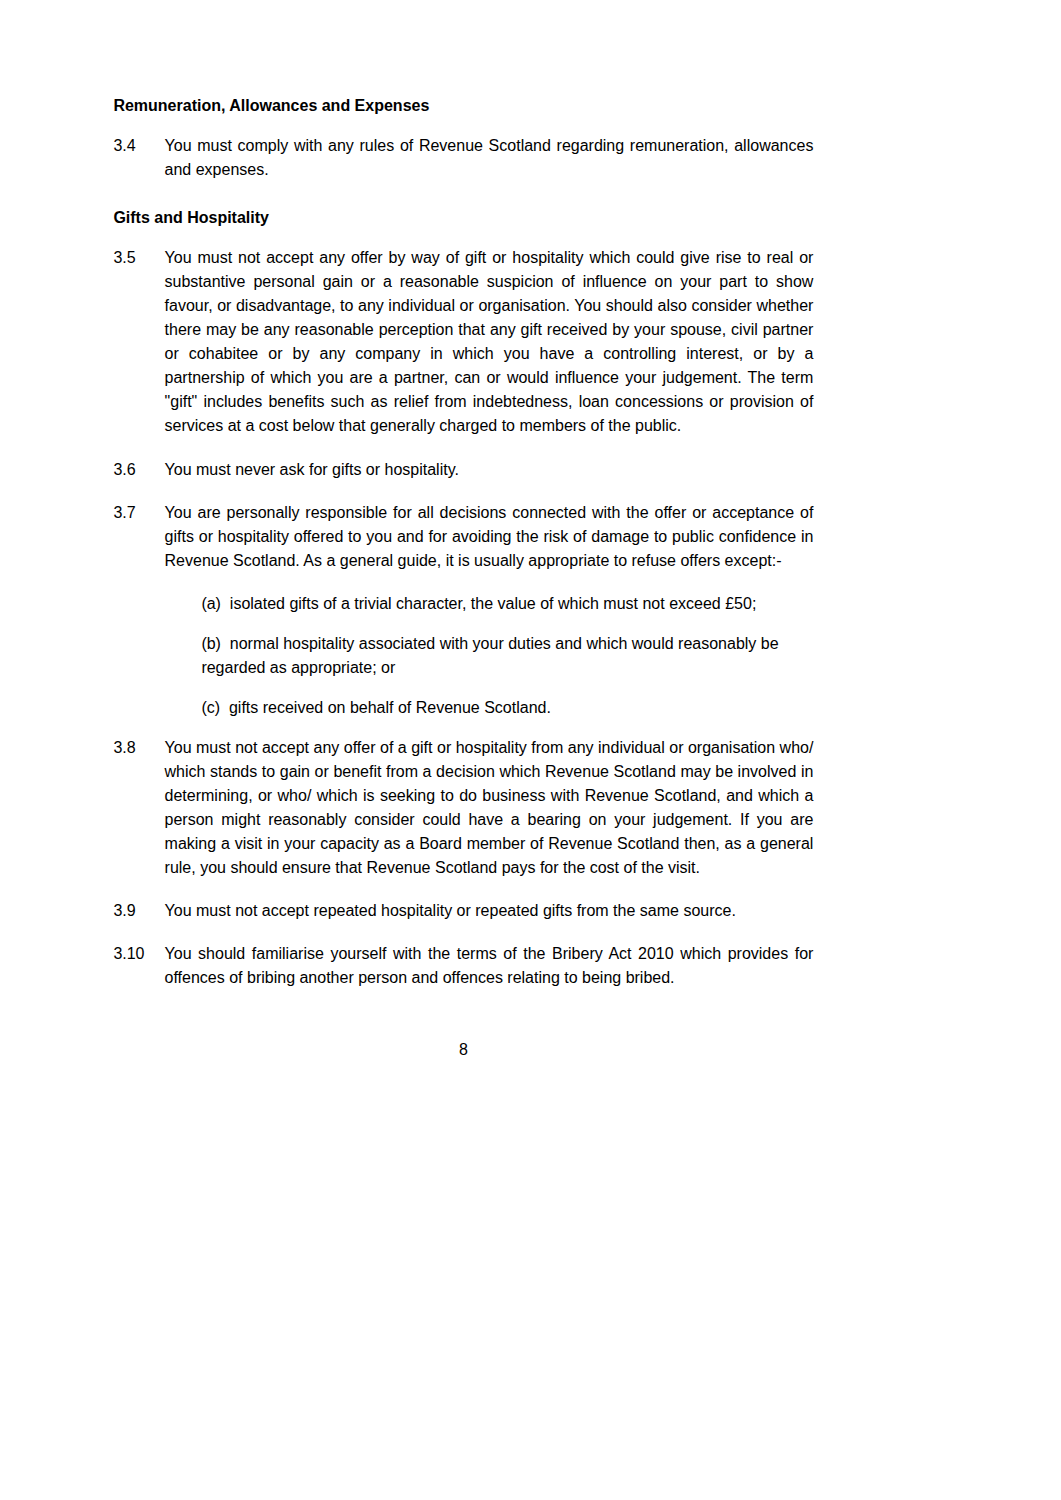Remuneration, Allowances and Expenses
3.4
You must comply with any rules of Revenue Scotland regarding remuneration, allowances and expenses.
Gifts and Hospitality
3.5
You must not accept any offer by way of gift or hospitality which could give rise to real or substantive personal gain or a reasonable suspicion of influence on your part to show favour, or disadvantage, to any individual or organisation. You should also consider whether there may be any reasonable perception that any gift received by your spouse, civil partner or cohabitee or by any company in which you have a controlling interest, or by a partnership of which you are a partner, can or would influence your judgement. The term "gift" includes benefits such as relief from indebtedness, loan concessions or provision of services at a cost below that generally charged to members of the public.
3.6
You must never ask for gifts or hospitality.
3.7
You are personally responsible for all decisions connected with the offer or acceptance of gifts or hospitality offered to you and for avoiding the risk of damage to public confidence in Revenue Scotland. As a general guide, it is usually appropriate to refuse offers except:-
(a) isolated gifts of a trivial character, the value of which must not exceed £50;
(b) normal hospitality associated with your duties and which would reasonably be regarded as appropriate; or
(c) gifts received on behalf of Revenue Scotland.
3.8
You must not accept any offer of a gift or hospitality from any individual or organisation who/ which stands to gain or benefit from a decision which Revenue Scotland may be involved in determining, or who/ which is seeking to do business with Revenue Scotland, and which a person might reasonably consider could have a bearing on your judgement. If you are making a visit in your capacity as a Board member of Revenue Scotland then, as a general rule, you should ensure that Revenue Scotland pays for the cost of the visit.
3.9
You must not accept repeated hospitality or repeated gifts from the same source.
3.10
You should familiarise yourself with the terms of the Bribery Act 2010 which provides for offences of bribing another person and offences relating to being bribed.
8